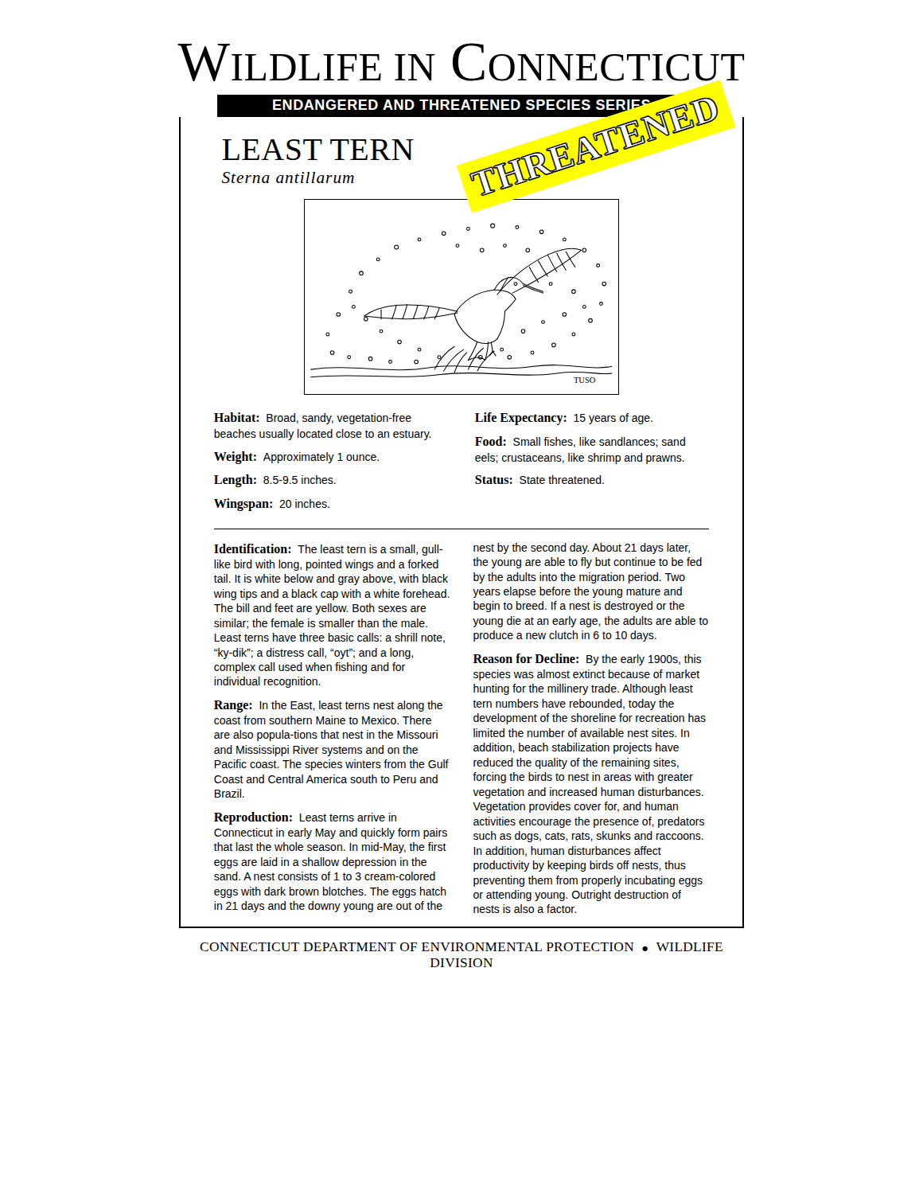WILDLIFE IN CONNECTICUT
ENDANGERED AND THREATENED SPECIES SERIES
THREATENED
LEAST TERN
Sterna antillarum
TUSO
Habitat: Broad, sandy, vegetation-free beaches usually located close to an estuary.
Weight: Approximately 1 ounce.
Length: 8.5-9.5 inches.
Wingspan: 20 inches.
Life Expectancy: 15 years of age.
Food: Small fishes, like sandlances; sand eels; crustaceans, like shrimp and prawns.
Status: State threatened.
Identification: The least tern is a small, gull-like bird with long, pointed wings and a forked tail. It is white below and gray above, with black wing tips and a black cap with a white forehead. The bill and feet are yellow. Both sexes are similar; the female is smaller than the male. Least terns have three basic calls: a shrill note, “ky-dik”; a distress call, “oyt”; and a long, complex call used when fishing and for individual recognition.
Range: In the East, least terns nest along the coast from southern Maine to Mexico. There are also popula-tions that nest in the Missouri and Mississippi River systems and on the Pacific coast. The species winters from the Gulf Coast and Central America south to Peru and Brazil.
Reproduction: Least terns arrive in Connecticut in early May and quickly form pairs that last the whole season. In mid-May, the first eggs are laid in a shallow depression in the sand. A nest consists of 1 to 3 cream-colored eggs with dark brown blotches. The eggs hatch in 21 days and the downy young are out of the nest by the second day. About 21 days later, the young are able to fly but continue to be fed by the adults into the migration period. Two years elapse before the young mature and begin to breed. If a nest is destroyed or the young die at an early age, the adults are able to produce a new clutch in 6 to 10 days.
Reason for Decline: By the early 1900s, this species was almost extinct because of market hunting for the millinery trade. Although least tern numbers have rebounded, today the development of the shoreline for recreation has limited the number of available nest sites. In addition, beach stabilization projects have reduced the quality of the remaining sites, forcing the birds to nest in areas with greater vegetation and increased human disturbances. Vegetation provides cover for, and human activities encourage the presence of, predators such as dogs, cats, rats, skunks and raccoons. In addition, human disturbances affect productivity by keeping birds off nests, thus preventing them from properly incubating eggs or attending young. Outright destruction of nests is also a factor.
CONNECTICUT DEPARTMENT OF ENVIRONMENTAL PROTECTION ● WILDLIFE DIVISION